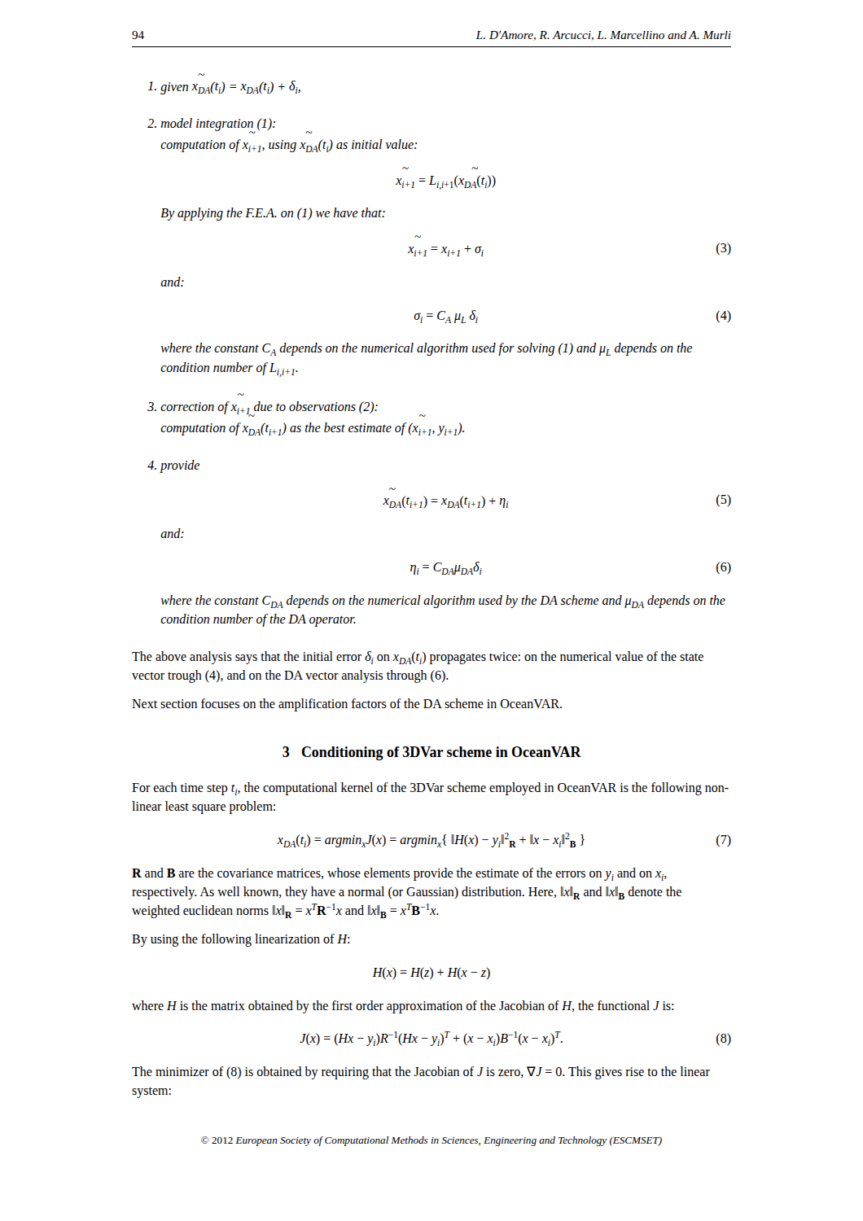94 L. D'Amore, R. Arcucci, L. Marcellino and A. Murli
given ~xDA(ti) = xDA(ti) + δi,
model integration (1):
computation of ~xi+1, using ~xDA(ti) as initial value:
~xi+1 = Li,i+1(~xDA(ti))
By applying the F.E.A. on (1) we have that:
~xi+1 = xi+1 + σi (3)
and:
σi = CA μL δi (4)
where the constant CA depends on the numerical algorithm used for solving (1) and μL depends on the condition number of Li,i+1.
correction of ~xi+1 due to observations (2):
computation of ~xDA(ti+1) as the best estimate of (~xi+1, yi+1).
provide
~xDA(ti+1) = xDA(ti+1) + ηi (5)
and:
ηi = CDAμDAδi (6)
where the constant CDA depends on the numerical algorithm used by the DA scheme and μDA depends on the condition number of the DA operator.
The above analysis says that the initial error δi on xDA(ti) propagates twice: on the numerical value of the state vector trough (4), and on the DA vector analysis through (6).
Next section focuses on the amplification factors of the DA scheme in OceanVAR.
3 Conditioning of 3DVar scheme in OceanVAR
For each time step ti, the computational kernel of the 3DVar scheme employed in OceanVAR is the following non-linear least square problem:
xDA(ti) = argminxJ(x) = argminx{ ‖H(x) − yi‖2R + ‖x − xi‖2B } (7)
R and B are the covariance matrices, whose elements provide the estimate of the errors on yi and on xi, respectively. As well known, they have a normal (or Gaussian) distribution. Here, ‖x‖R and ‖x‖B denote the weighted euclidean norms ‖x‖R = xTR−1x and ‖x‖B = xTB−1x.
By using the following linearization of H:
H(x) = H(z) + H(x − z)
where H is the matrix obtained by the first order approximation of the Jacobian of H, the functional J is:
J(x) = (Hx − yi)R−1(Hx − yi)T + (x − xi)B−1(x − xi)T. (8)
The minimizer of (8) is obtained by requiring that the Jacobian of J is zero, ∇J = 0. This gives rise to the linear system:
© 2012 European Society of Computational Methods in Sciences, Engineering and Technology (ESCMSET)